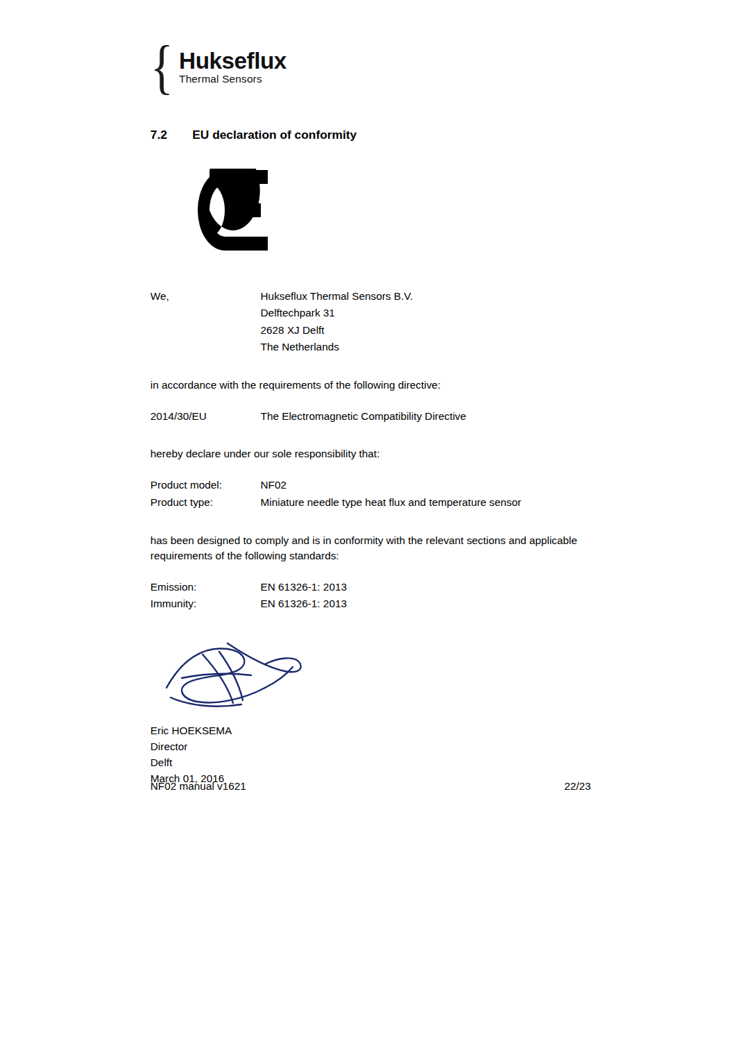{
Hukseflux
Thermal Sensors
7.2 EU declaration of conformity
| We, | Hukseflux Thermal Sensors B.V. |
| | Delftechpark 31 |
| | 2628 XJ Delft |
| | The Netherlands |
in accordance with the requirements of the following directive:
| 2014/30/EU | The Electromagnetic Compatibility Directive |
hereby declare under our sole responsibility that:
| Product model: | NF02 |
| Product type: | Miniature needle type heat flux and temperature sensor |
has been designed to comply and is in conformity with the relevant sections and applicable requirements of the following standards:
| Emission: | EN 61326-1: 2013 |
| Immunity: | EN 61326-1: 2013 |
Eric HOEKSEMA
Director
Delft
March 01, 2016
NF02 manual v1621 22/23